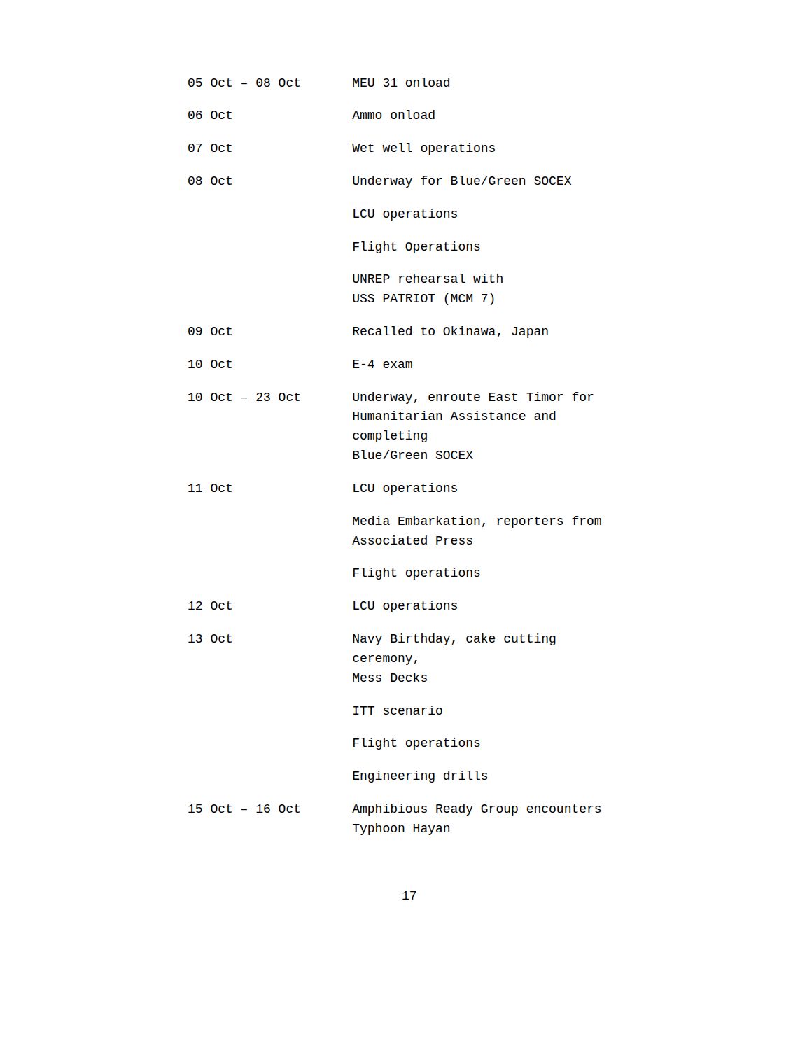| 05 Oct – 08 Oct | MEU 31 onload |
| 06 Oct | Ammo onload |
| 07 Oct | Wet well operations |
| 08 Oct | Underway for Blue/Green SOCEX LCU operations Flight Operations UNREP rehearsal with USS PATRIOT (MCM 7) |
| 09 Oct | Recalled to Okinawa, Japan |
| 10 Oct | E-4 exam |
| 10 Oct – 23 Oct | Underway, enroute East Timor for Humanitarian Assistance and completing Blue/Green SOCEX |
| 11 Oct | LCU operations Media Embarkation, reporters from Associated Press Flight operations |
| 12 Oct | LCU operations |
| 13 Oct | Navy Birthday, cake cutting ceremony, Mess Decks ITT scenario Flight operations Engineering drills |
| 15 Oct – 16 Oct | Amphibious Ready Group encounters Typhoon Hayan |
17